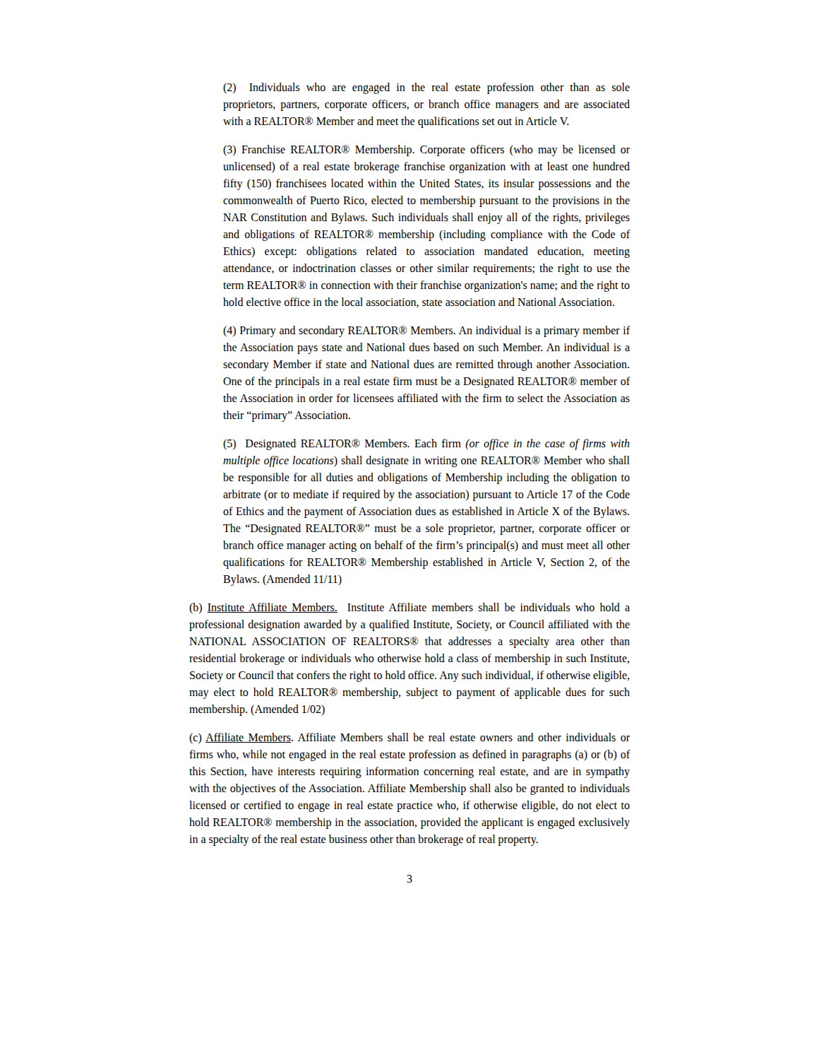(2) Individuals who are engaged in the real estate profession other than as sole proprietors, partners, corporate officers, or branch office managers and are associated with a REALTOR® Member and meet the qualifications set out in Article V.
(3) Franchise REALTOR® Membership. Corporate officers (who may be licensed or unlicensed) of a real estate brokerage franchise organization with at least one hundred fifty (150) franchisees located within the United States, its insular possessions and the commonwealth of Puerto Rico, elected to membership pursuant to the provisions in the NAR Constitution and Bylaws. Such individuals shall enjoy all of the rights, privileges and obligations of REALTOR® membership (including compliance with the Code of Ethics) except: obligations related to association mandated education, meeting attendance, or indoctrination classes or other similar requirements; the right to use the term REALTOR® in connection with their franchise organization's name; and the right to hold elective office in the local association, state association and National Association.
(4) Primary and secondary REALTOR® Members. An individual is a primary member if the Association pays state and National dues based on such Member. An individual is a secondary Member if state and National dues are remitted through another Association. One of the principals in a real estate firm must be a Designated REALTOR® member of the Association in order for licensees affiliated with the firm to select the Association as their “primary” Association.
(5) Designated REALTOR® Members. Each firm (or office in the case of firms with multiple office locations) shall designate in writing one REALTOR® Member who shall be responsible for all duties and obligations of Membership including the obligation to arbitrate (or to mediate if required by the association) pursuant to Article 17 of the Code of Ethics and the payment of Association dues as established in Article X of the Bylaws. The “Designated REALTOR®” must be a sole proprietor, partner, corporate officer or branch office manager acting on behalf of the firm’s principal(s) and must meet all other qualifications for REALTOR® Membership established in Article V, Section 2, of the Bylaws. (Amended 11/11)
(b) Institute Affiliate Members. Institute Affiliate members shall be individuals who hold a professional designation awarded by a qualified Institute, Society, or Council affiliated with the NATIONAL ASSOCIATION OF REALTORS® that addresses a specialty area other than residential brokerage or individuals who otherwise hold a class of membership in such Institute, Society or Council that confers the right to hold office. Any such individual, if otherwise eligible, may elect to hold REALTOR® membership, subject to payment of applicable dues for such membership. (Amended 1/02)
(c) Affiliate Members. Affiliate Members shall be real estate owners and other individuals or firms who, while not engaged in the real estate profession as defined in paragraphs (a) or (b) of this Section, have interests requiring information concerning real estate, and are in sympathy with the objectives of the Association. Affiliate Membership shall also be granted to individuals licensed or certified to engage in real estate practice who, if otherwise eligible, do not elect to hold REALTOR® membership in the association, provided the applicant is engaged exclusively in a specialty of the real estate business other than brokerage of real property.
3